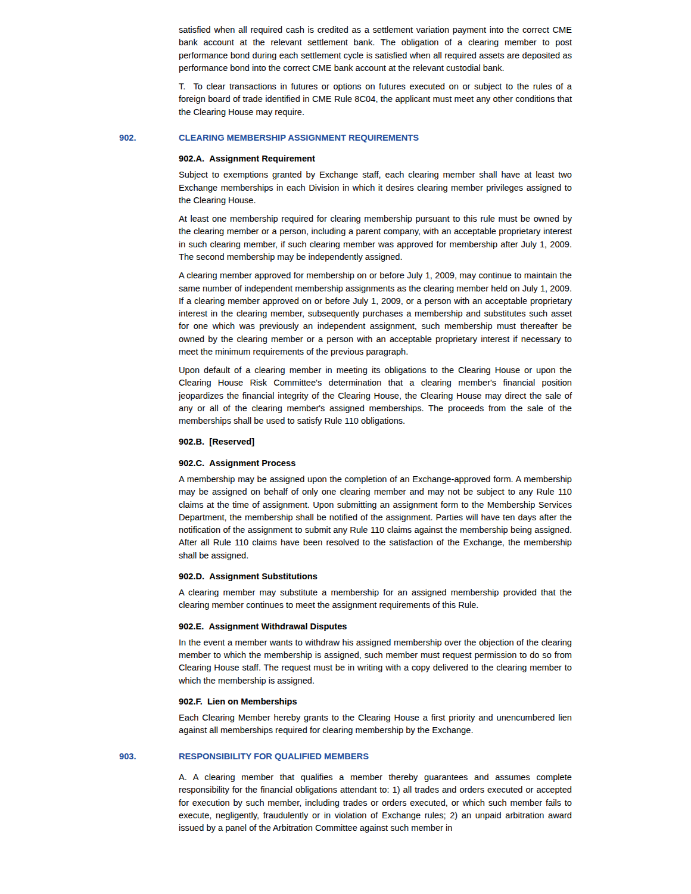satisfied when all required cash is credited as a settlement variation payment into the correct CME bank account at the relevant settlement bank. The obligation of a clearing member to post performance bond during each settlement cycle is satisfied when all required assets are deposited as performance bond into the correct CME bank account at the relevant custodial bank.
T. To clear transactions in futures or options on futures executed on or subject to the rules of a foreign board of trade identified in CME Rule 8C04, the applicant must meet any other conditions that the Clearing House may require.
902. Clearing Membership Assignment Requirements
902.A. Assignment Requirement
Subject to exemptions granted by Exchange staff, each clearing member shall have at least two Exchange memberships in each Division in which it desires clearing member privileges assigned to the Clearing House.
At least one membership required for clearing membership pursuant to this rule must be owned by the clearing member or a person, including a parent company, with an acceptable proprietary interest in such clearing member, if such clearing member was approved for membership after July 1, 2009. The second membership may be independently assigned.
A clearing member approved for membership on or before July 1, 2009, may continue to maintain the same number of independent membership assignments as the clearing member held on July 1, 2009. If a clearing member approved on or before July 1, 2009, or a person with an acceptable proprietary interest in the clearing member, subsequently purchases a membership and substitutes such asset for one which was previously an independent assignment, such membership must thereafter be owned by the clearing member or a person with an acceptable proprietary interest if necessary to meet the minimum requirements of the previous paragraph.
Upon default of a clearing member in meeting its obligations to the Clearing House or upon the Clearing House Risk Committee's determination that a clearing member's financial position jeopardizes the financial integrity of the Clearing House, the Clearing House may direct the sale of any or all of the clearing member's assigned memberships. The proceeds from the sale of the memberships shall be used to satisfy Rule 110 obligations.
902.B. [Reserved]
902.C. Assignment Process
A membership may be assigned upon the completion of an Exchange-approved form. A membership may be assigned on behalf of only one clearing member and may not be subject to any Rule 110 claims at the time of assignment. Upon submitting an assignment form to the Membership Services Department, the membership shall be notified of the assignment. Parties will have ten days after the notification of the assignment to submit any Rule 110 claims against the membership being assigned. After all Rule 110 claims have been resolved to the satisfaction of the Exchange, the membership shall be assigned.
902.D. Assignment Substitutions
A clearing member may substitute a membership for an assigned membership provided that the clearing member continues to meet the assignment requirements of this Rule.
902.E. Assignment Withdrawal Disputes
In the event a member wants to withdraw his assigned membership over the objection of the clearing member to which the membership is assigned, such member must request permission to do so from Clearing House staff. The request must be in writing with a copy delivered to the clearing member to which the membership is assigned.
902.F. Lien on Memberships
Each Clearing Member hereby grants to the Clearing House a first priority and unencumbered lien against all memberships required for clearing membership by the Exchange.
903. Responsibility for Qualified Members
A. A clearing member that qualifies a member thereby guarantees and assumes complete responsibility for the financial obligations attendant to: 1) all trades and orders executed or accepted for execution by such member, including trades or orders executed, or which such member fails to execute, negligently, fraudulently or in violation of Exchange rules; 2) an unpaid arbitration award issued by a panel of the Arbitration Committee against such member in